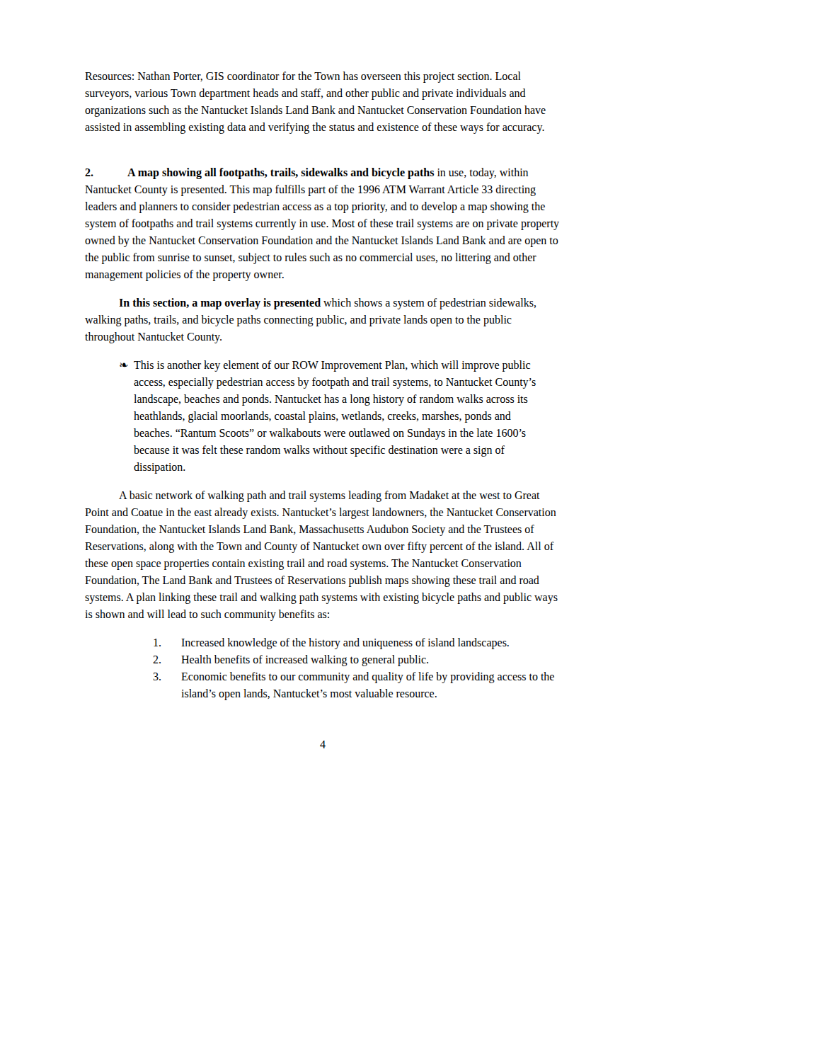Resources: Nathan Porter, GIS coordinator for the Town has overseen this project section. Local surveyors, various Town department heads and staff, and other public and private individuals and organizations such as the Nantucket Islands Land Bank and Nantucket Conservation Foundation have assisted in assembling existing data and verifying the status and existence of these ways for accuracy.
2. A map showing all footpaths, trails, sidewalks and bicycle paths in use, today, within Nantucket County is presented. This map fulfills part of the 1996 ATM Warrant Article 33 directing leaders and planners to consider pedestrian access as a top priority, and to develop a map showing the system of footpaths and trail systems currently in use. Most of these trail systems are on private property owned by the Nantucket Conservation Foundation and the Nantucket Islands Land Bank and are open to the public from sunrise to sunset, subject to rules such as no commercial uses, no littering and other management policies of the property owner.
In this section, a map overlay is presented which shows a system of pedestrian sidewalks, walking paths, trails, and bicycle paths connecting public, and private lands open to the public throughout Nantucket County.
❧ This is another key element of our ROW Improvement Plan, which will improve public access, especially pedestrian access by footpath and trail systems, to Nantucket County’s landscape, beaches and ponds. Nantucket has a long history of random walks across its heathlands, glacial moorlands, coastal plains, wetlands, creeks, marshes, ponds and beaches. “Rantum Scoots” or walkabouts were outlawed on Sundays in the late 1600’s because it was felt these random walks without specific destination were a sign of dissipation.
A basic network of walking path and trail systems leading from Madaket at the west to Great Point and Coatue in the east already exists. Nantucket’s largest landowners, the Nantucket Conservation Foundation, the Nantucket Islands Land Bank, Massachusetts Audubon Society and the Trustees of Reservations, along with the Town and County of Nantucket own over fifty percent of the island. All of these open space properties contain existing trail and road systems. The Nantucket Conservation Foundation, The Land Bank and Trustees of Reservations publish maps showing these trail and road systems. A plan linking these trail and walking path systems with existing bicycle paths and public ways is shown and will lead to such community benefits as:
1. Increased knowledge of the history and uniqueness of island landscapes.
2. Health benefits of increased walking to general public.
3. Economic benefits to our community and quality of life by providing access to the island’s open lands, Nantucket’s most valuable resource.
4